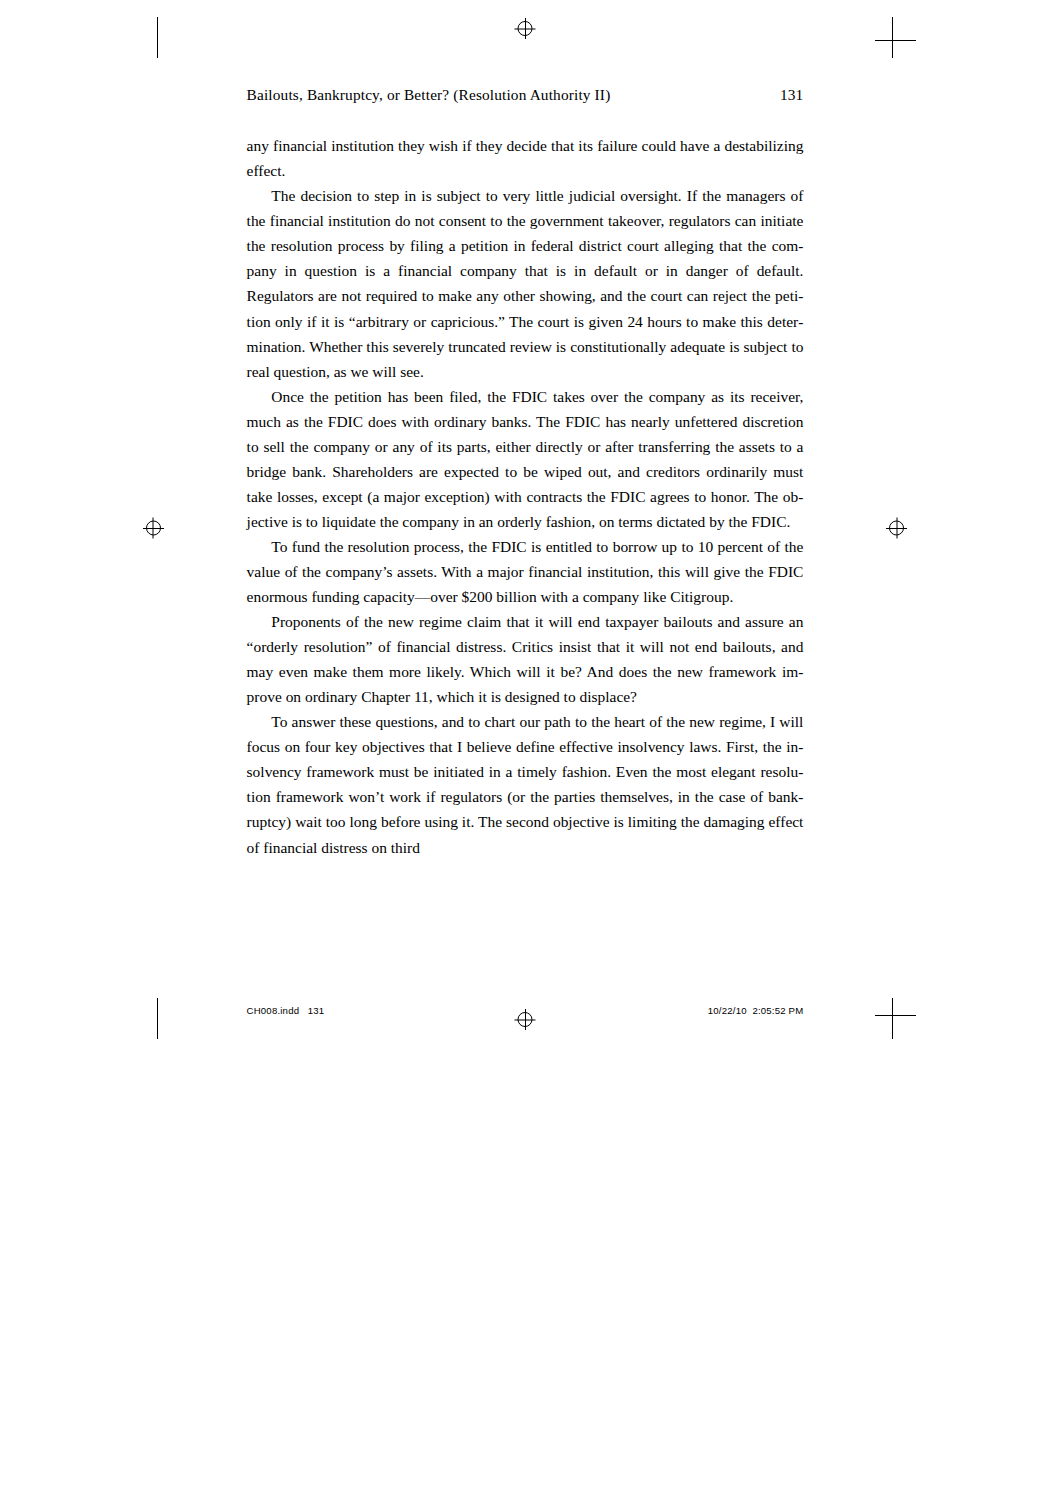131 Bailouts, Bankruptcy, or Better? (Resolution Authority II)
any financial institution they wish if they decide that its failure could have a destabilizing effect.
The decision to step in is subject to very little judicial oversight. If the managers of the financial institution do not consent to the government takeover, regulators can initiate the resolution process by filing a petition in federal district court alleging that the company in question is a financial company that is in default or in danger of default. Regulators are not required to make any other showing, and the court can reject the petition only if it is “arbitrary or capricious.” The court is given 24 hours to make this determination. Whether this severely truncated review is constitutionally adequate is subject to real question, as we will see.
Once the petition has been filed, the FDIC takes over the company as its receiver, much as the FDIC does with ordinary banks. The FDIC has nearly unfettered discretion to sell the company or any of its parts, either directly or after transferring the assets to a bridge bank. Shareholders are expected to be wiped out, and creditors ordinarily must take losses, except (a major exception) with contracts the FDIC agrees to honor. The objective is to liquidate the company in an orderly fashion, on terms dictated by the FDIC.
To fund the resolution process, the FDIC is entitled to borrow up to 10 percent of the value of the company’s assets. With a major financial institution, this will give the FDIC enormous funding capacity—over $200 billion with a company like Citigroup.
Proponents of the new regime claim that it will end taxpayer bailouts and assure an “orderly resolution” of financial distress. Critics insist that it will not end bailouts, and may even make them more likely. Which will it be? And does the new framework improve on ordinary Chapter 11, which it is designed to displace?
To answer these questions, and to chart our path to the heart of the new regime, I will focus on four key objectives that I believe define effective insolvency laws. First, the insolvency framework must be initiated in a timely fashion. Even the most elegant resolution framework won’t work if regulators (or the parties themselves, in the case of bankruptcy) wait too long before using it. The second objective is limiting the damaging effect of financial distress on third
CH008.indd 131 10/22/10 2:05:52 PM